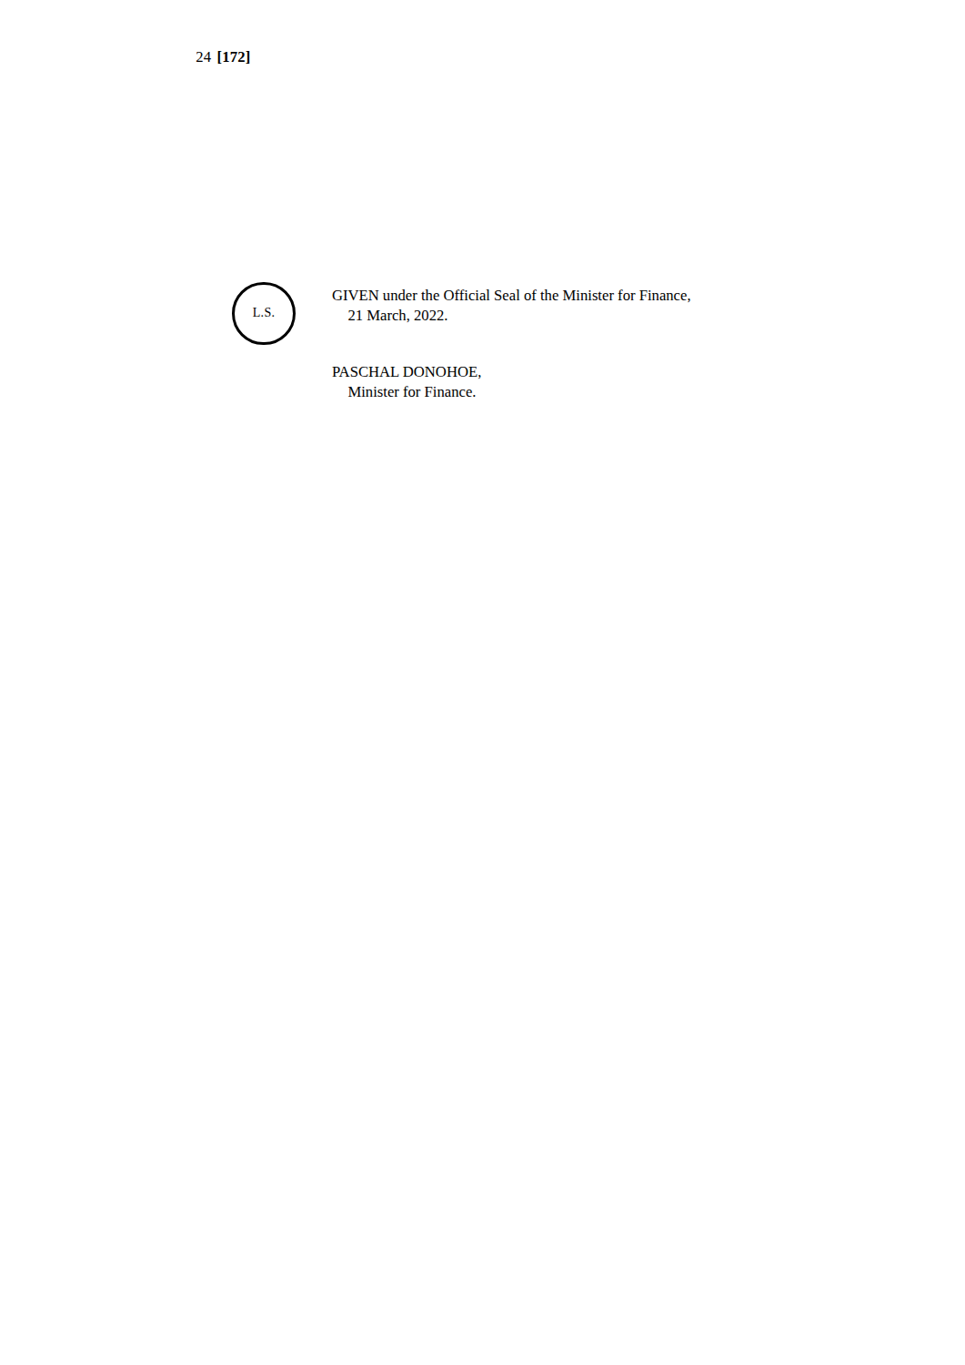24 [172]
L.S.
GIVEN under the Official Seal of the Minister for Finance, 21 March, 2022.
PASCHAL DONOHOE, Minister for Finance.